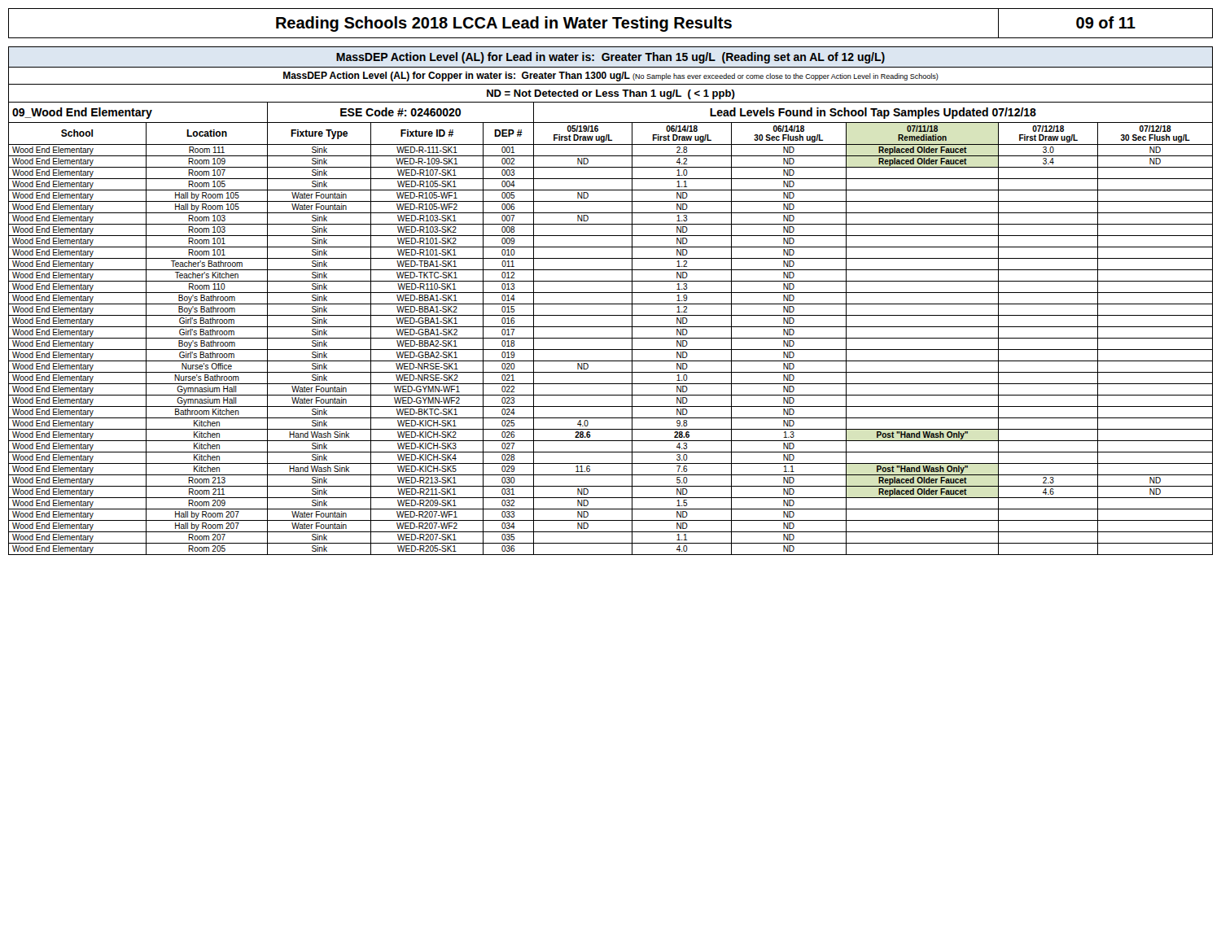| Reading Schools 2018 LCCA Lead in Water Testing Results | 09 of 11 |
| MassDEP Action Level (AL) for Lead in water is: Greater Than 15 ug/L (Reading set an AL of 12 ug/L) |
| MassDEP Action Level (AL) for Copper in water is: Greater Than 1300 ug/L (No Sample has ever exceeded or come close to the Copper Action Level in Reading Schools) |
| ND = Not Detected or Less Than 1 ug/L ( < 1 ppb) |
| 09_Wood End Elementary | ESE Code #: 02460020 | Lead Levels Found in School Tap Samples Updated 07/12/18 |
| School | Location | Fixture Type | Fixture ID # | DEP # | 05/19/16 First Draw ug/L | 06/14/18 First Draw ug/L | 06/14/18 30 Sec Flush ug/L | 07/11/18 Remediation | 07/12/18 First Draw ug/L | 07/12/18 30 Sec Flush ug/L |
| Wood End Elementary | Room 111 | Sink | WED-R-111-SK1 | 001 | | 2.8 | ND | Replaced Older Faucet | 3.0 | ND |
| Wood End Elementary | Room 109 | Sink | WED-R-109-SK1 | 002 | ND | 4.2 | ND | Replaced Older Faucet | 3.4 | ND |
| Wood End Elementary | Room 107 | Sink | WED-R107-SK1 | 003 | | 1.0 | ND | | | |
| Wood End Elementary | Room 105 | Sink | WED-R105-SK1 | 004 | | 1.1 | ND | | | |
| Wood End Elementary | Hall by Room 105 | Water Fountain | WED-R105-WF1 | 005 | ND | ND | ND | | | |
| Wood End Elementary | Hall by Room 105 | Water Fountain | WED-R105-WF2 | 006 | | ND | ND | | | |
| Wood End Elementary | Room 103 | Sink | WED-R103-SK1 | 007 | ND | 1.3 | ND | | | |
| Wood End Elementary | Room 103 | Sink | WED-R103-SK2 | 008 | | ND | ND | | | |
| Wood End Elementary | Room 101 | Sink | WED-R101-SK2 | 009 | | ND | ND | | | |
| Wood End Elementary | Room 101 | Sink | WED-R101-SK1 | 010 | | ND | ND | | | |
| Wood End Elementary | Teacher's Bathroom | Sink | WED-TBA1-SK1 | 011 | | 1.2 | ND | | | |
| Wood End Elementary | Teacher's Kitchen | Sink | WED-TKTC-SK1 | 012 | | ND | ND | | | |
| Wood End Elementary | Room 110 | Sink | WED-R110-SK1 | 013 | | 1.3 | ND | | | |
| Wood End Elementary | Boy's Bathroom | Sink | WED-BBA1-SK1 | 014 | | 1.9 | ND | | | |
| Wood End Elementary | Boy's Bathroom | Sink | WED-BBA1-SK2 | 015 | | 1.2 | ND | | | |
| Wood End Elementary | Girl's Bathroom | Sink | WED-GBA1-SK1 | 016 | | ND | ND | | | |
| Wood End Elementary | Girl's Bathroom | Sink | WED-GBA1-SK2 | 017 | | ND | ND | | | |
| Wood End Elementary | Boy's Bathroom | Sink | WED-BBA2-SK1 | 018 | | ND | ND | | | |
| Wood End Elementary | Girl's Bathroom | Sink | WED-GBA2-SK1 | 019 | | ND | ND | | | |
| Wood End Elementary | Nurse's Office | Sink | WED-NRSE-SK1 | 020 | ND | ND | ND | | | |
| Wood End Elementary | Nurse's Bathroom | Sink | WED-NRSE-SK2 | 021 | | 1.0 | ND | | | |
| Wood End Elementary | Gymnasium Hall | Water Fountain | WED-GYMN-WF1 | 022 | | ND | ND | | | |
| Wood End Elementary | Gymnasium Hall | Water Fountain | WED-GYMN-WF2 | 023 | | ND | ND | | | |
| Wood End Elementary | Bathroom Kitchen | Sink | WED-BKTC-SK1 | 024 | | ND | ND | | | |
| Wood End Elementary | Kitchen | Sink | WED-KICH-SK1 | 025 | 4.0 | 9.8 | ND | | | |
| Wood End Elementary | Kitchen | Hand Wash Sink | WED-KICH-SK2 | 026 | 28.6 | 28.6 | 1.3 | Post "Hand Wash Only" | | |
| Wood End Elementary | Kitchen | Sink | WED-KICH-SK3 | 027 | | 4.3 | ND | | | |
| Wood End Elementary | Kitchen | Sink | WED-KICH-SK4 | 028 | | 3.0 | ND | | | |
| Wood End Elementary | Kitchen | Hand Wash Sink | WED-KICH-SK5 | 029 | 11.6 | 7.6 | 1.1 | Post "Hand Wash Only" | | |
| Wood End Elementary | Room 213 | Sink | WED-R213-SK1 | 030 | | 5.0 | ND | Replaced Older Faucet | 2.3 | ND |
| Wood End Elementary | Room 211 | Sink | WED-R211-SK1 | 031 | ND | ND | ND | Replaced Older Faucet | 4.6 | ND |
| Wood End Elementary | Room 209 | Sink | WED-R209-SK1 | 032 | ND | 1.5 | ND | | | |
| Wood End Elementary | Hall by Room 207 | Water Fountain | WED-R207-WF1 | 033 | ND | ND | ND | | | |
| Wood End Elementary | Hall by Room 207 | Water Fountain | WED-R207-WF2 | 034 | ND | ND | ND | | | |
| Wood End Elementary | Room 207 | Sink | WED-R207-SK1 | 035 | | 1.1 | ND | | | |
| Wood End Elementary | Room 205 | Sink | WED-R205-SK1 | 036 | | 4.0 | ND | | | |